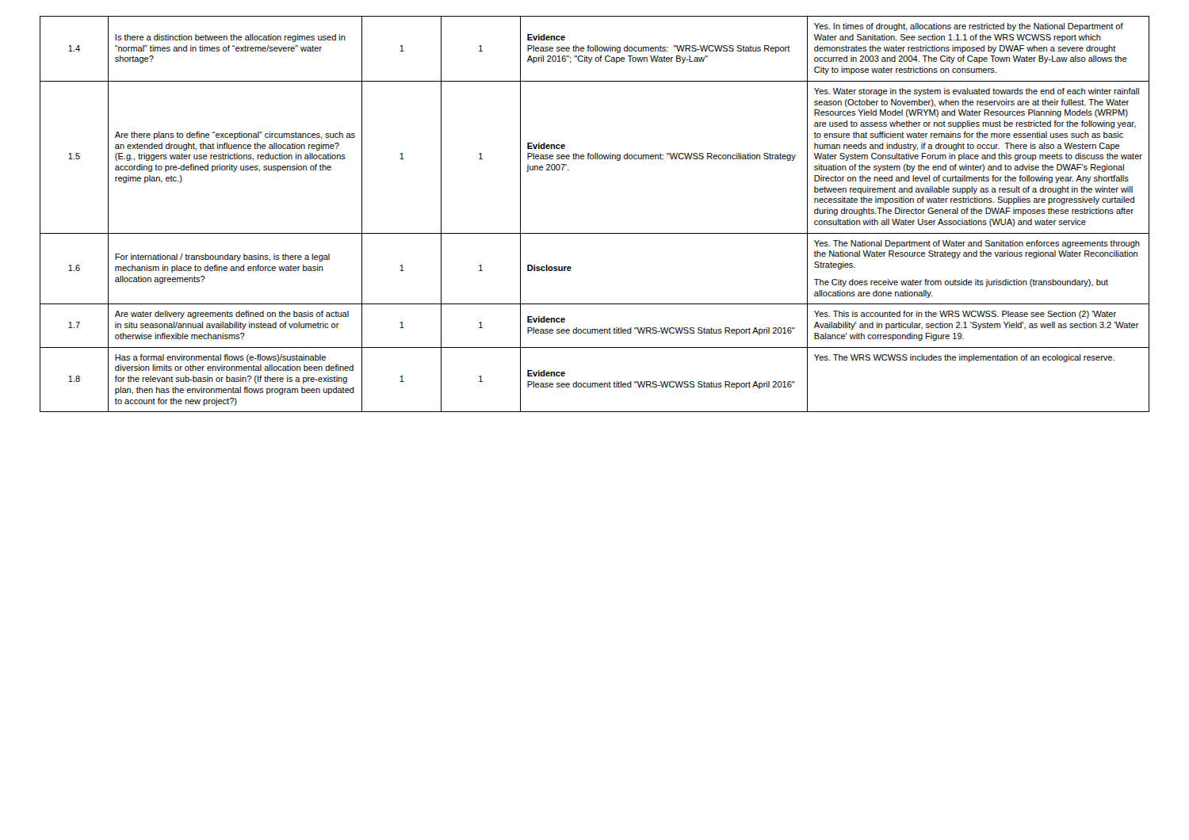| 1.4 | Is there a distinction between the allocation regimes used in “normal” times and in times of “extreme/severe” water shortage? | 1 | 1 | Evidence Please see the following documents: "WRS-WCWSS Status Report April 2016"; "City of Cape Town Water By-Law" | Yes. In times of drought, allocations are restricted by the National Department of Water and Sanitation. See section 1.1.1 of the WRS WCWSS report which demonstrates the water restrictions imposed by DWAF when a severe drought occurred in 2003 and 2004. The City of Cape Town Water By-Law also allows the City to impose water restrictions on consumers. |
| 1.5 | Are there plans to define “exceptional” circumstances, such as an extended drought, that influence the allocation regime? (E.g., triggers water use restrictions, reduction in allocations according to pre-defined priority uses, suspension of the regime plan, etc.) | 1 | 1 | Evidence Please see the following document: "WCWSS Reconciliation Strategy june 2007'. | Yes. Water storage in the system is evaluated towards the end of each winter rainfall season (October to November), when the reservoirs are at their fullest. The Water Resources Yield Model (WRYM) and Water Resources Planning Models (WRPM) are used to assess whether or not supplies must be restricted for the following year, to ensure that sufficient water remains for the more essential uses such as basic human needs and industry, if a drought to occur. There is also a Western Cape Water System Consultative Forum in place and this group meets to discuss the water situation of the system (by the end of winter) and to advise the DWAF's Regional Director on the need and level of curtailments for the following year. Any shortfalls between requirement and available supply as a result of a drought in the winter will necessitate the imposition of water restrictions. Supplies are progressively curtailed during droughts.The Director General of the DWAF imposes these restrictions after consultation with all Water User Associations (WUA) and water service |
| 1.6 | For international / transboundary basins, is there a legal mechanism in place to define and enforce water basin allocation agreements? | 1 | 1 | Disclosure | Yes. The National Department of Water and Sanitation enforces agreements through the National Water Resource Strategy and the various regional Water Reconciliation Strategies. The City does receive water from outside its jurisdiction (transboundary), but allocations are done nationally. |
| 1.7 | Are water delivery agreements defined on the basis of actual in situ seasonal/annual availability instead of volumetric or otherwise inflexible mechanisms? | 1 | 1 | Evidence Please see document titled "WRS-WCWSS Status Report April 2016" | Yes. This is accounted for in the WRS WCWSS. Please see Section (2) 'Water Availability' and in particular, section 2.1 'System Yield', as well as section 3.2 'Water Balance' with corresponding Figure 19. |
| 1.8 | Has a formal environmental flows (e-flows)/sustainable diversion limits or other environmental allocation been defined for the relevant sub-basin or basin? (If there is a pre-existing plan, then has the environmental flows program been updated to account for the new project?) | 1 | 1 | Evidence Please see document titled "WRS-WCWSS Status Report April 2016" | Yes. The WRS WCWSS includes the implementation of an ecological reserve. |